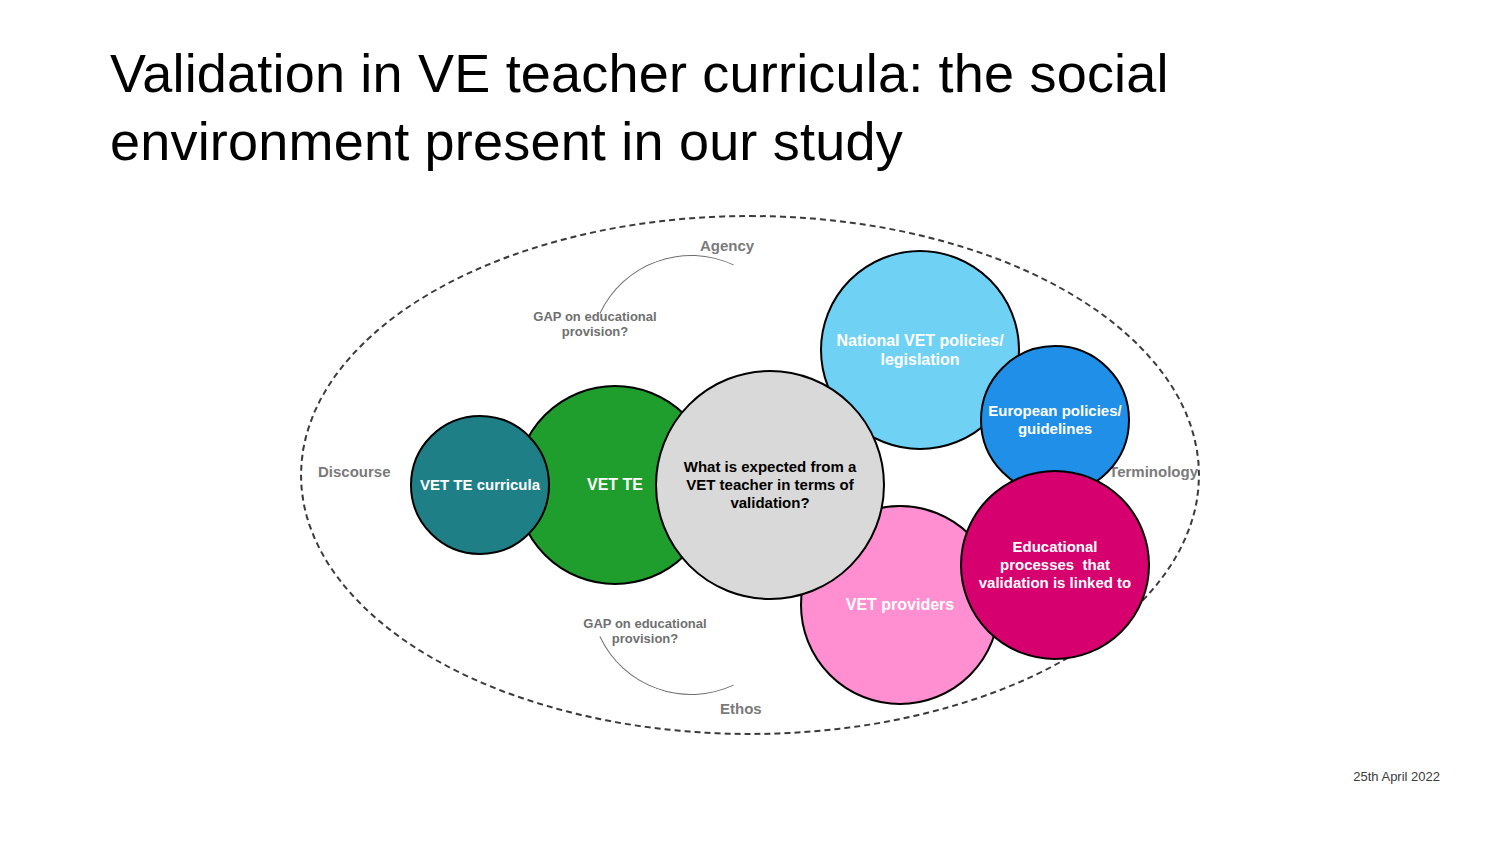Validation in VE teacher curricula: the social environment present in our study
Agency Ethos Discourse Terminology
GAP on educational provision?
GAP on educational provision?
VET TE curricula
VET TE
What is expected from a VET teacher in terms of validation?
National VET policies/ legislation
European policies/ guidelines
Educational processes that validation is linked to
VET providers
25th April 2022